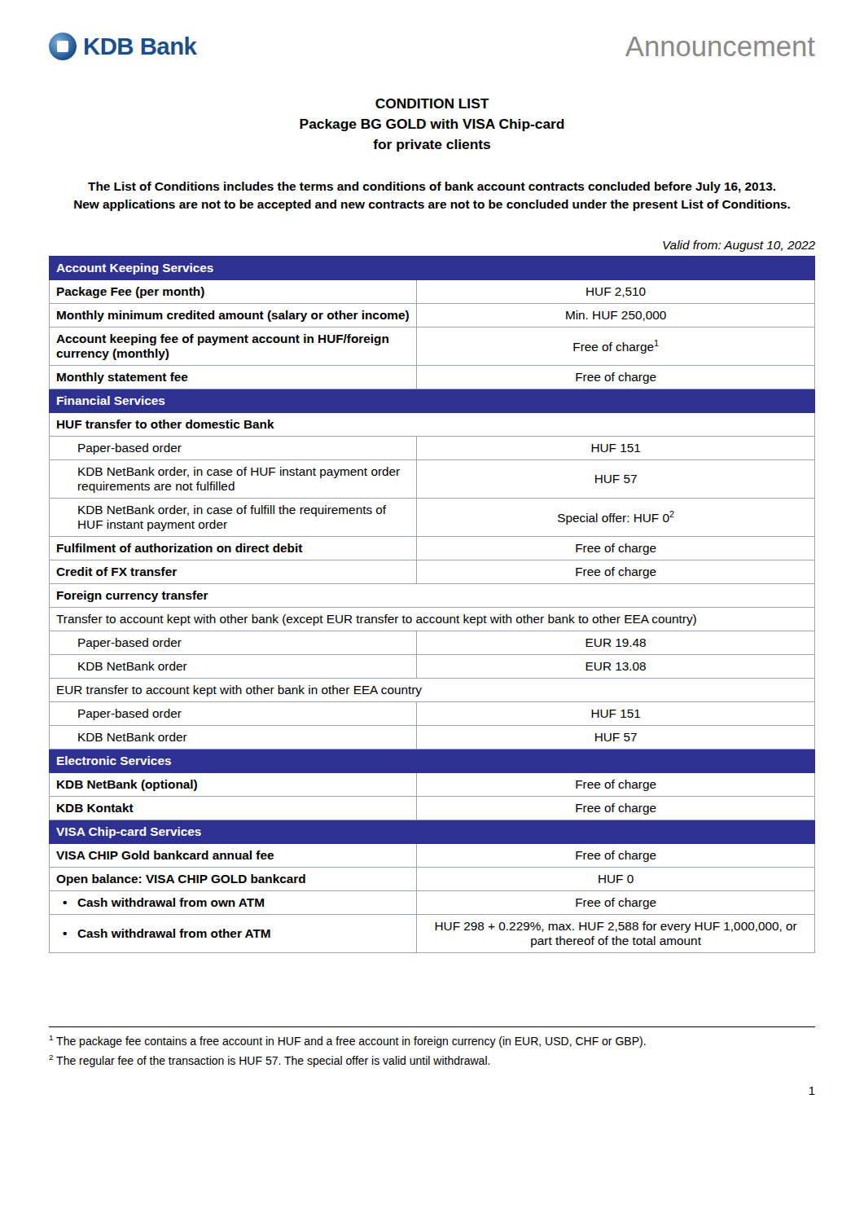KDB Bank
Announcement
CONDITION LIST
Package BG GOLD with VISA Chip-card
for private clients
The List of Conditions includes the terms and conditions of bank account contracts concluded before July 16, 2013.
New applications are not to be accepted and new contracts are not to be concluded under the present List of Conditions.
Valid from: August 10, 2022
| Account Keeping Services |
| Package Fee (per month) | HUF 2,510 |
| Monthly minimum credited amount (salary or other income) | Min. HUF 250,000 |
| Account keeping fee of payment account in HUF/foreign currency (monthly) | Free of charge 1 |
| Monthly statement fee | Free of charge |
| Financial Services |
| HUF transfer to other domestic Bank |
| Paper-based order | HUF 151 |
| KDB NetBank order, in case of HUF instant payment order requirements are not fulfilled | HUF 57 |
| KDB NetBank order, in case of fulfill the requirements of HUF instant payment order | Special offer: HUF 0 2 |
| Fulfilment of authorization on direct debit | Free of charge |
| Credit of FX transfer | Free of charge |
| Foreign currency transfer |
| Transfer to account kept with other bank (except EUR transfer to account kept with other bank to other EEA country) |
| Paper-based order | EUR 19.48 |
| KDB NetBank order | EUR 13.08 |
| EUR transfer to account kept with other bank in other EEA country |
| Paper-based order | HUF 151 |
| KDB NetBank order | HUF 57 |
| Electronic Services |
| KDB NetBank (optional) | Free of charge |
| KDB Kontakt | Free of charge |
| VISA Chip-card Services |
| VISA CHIP Gold bankcard annual fee | Free of charge |
| Open balance: VISA CHIP GOLD bankcard | HUF 0 |
| Cash withdrawal from own ATM | Free of charge |
| Cash withdrawal from other ATM | HUF 298 + 0.229%, max. HUF 2,588 for every HUF 1,000,000, or part thereof of the total amount |
1 The package fee contains a free account in HUF and a free account in foreign currency (in EUR, USD, CHF or GBP).
2 The regular fee of the transaction is HUF 57. The special offer is valid until withdrawal.
1